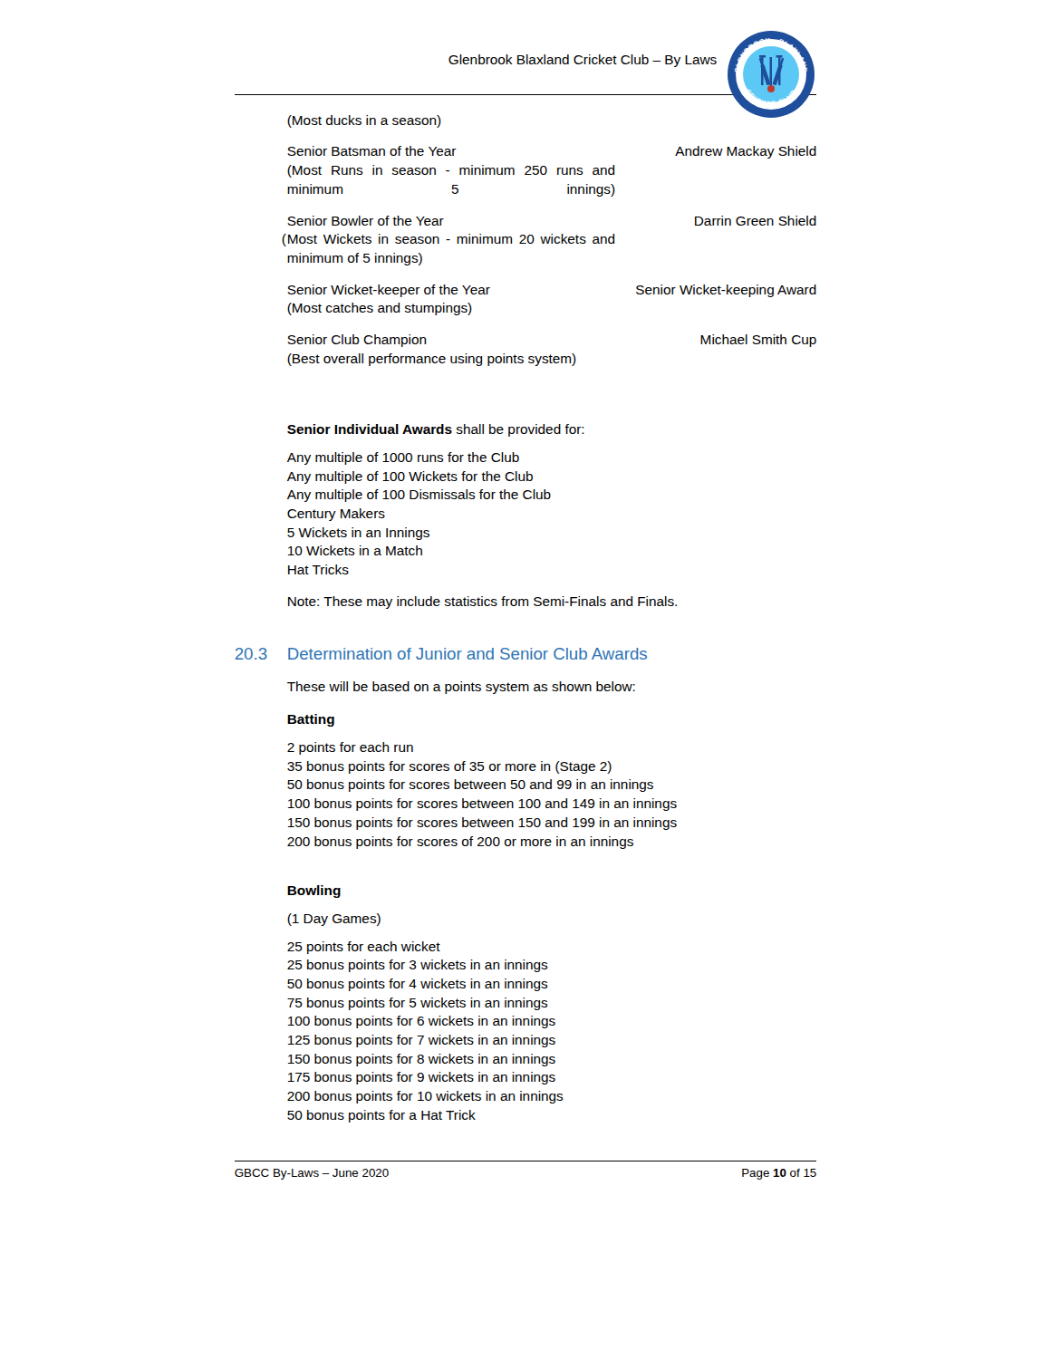Glenbrook Blaxland Cricket Club – By Laws
GLENBROOK - BLAXLAND CRICKET CLUB
(Most ducks in a season)
Senior Batsman of the Year (Most Runs in season - minimum 250 runs and minimum 5 innings)
Andrew Mackay Shield
Senior Bowler of the Year (Most Wickets in season - minimum 20 wickets and minimum of 5 innings)
Darrin Green Shield
Senior Wicket-keeper of the Year (Most catches and stumpings)
Senior Wicket-keeping Award
Senior Club Champion (Best overall performance using points system)
Michael Smith Cup
Senior Individual Awards shall be provided for:
Any multiple of 1000 runs for the Club
Any multiple of 100 Wickets for the Club
Any multiple of 100 Dismissals for the Club
Century Makers
5 Wickets in an Innings
10 Wickets in a Match
Hat Tricks
Note: These may include statistics from Semi-Finals and Finals.
20.3 Determination of Junior and Senior Club Awards
These will be based on a points system as shown below:
Batting
2 points for each run
35 bonus points for scores of 35 or more in (Stage 2)
50 bonus points for scores between 50 and 99 in an innings
100 bonus points for scores between 100 and 149 in an innings
150 bonus points for scores between 150 and 199 in an innings
200 bonus points for scores of 200 or more in an innings
Bowling
(1 Day Games)
25 points for each wicket
25 bonus points for 3 wickets in an innings
50 bonus points for 4 wickets in an innings
75 bonus points for 5 wickets in an innings
100 bonus points for 6 wickets in an innings
125 bonus points for 7 wickets in an innings
150 bonus points for 8 wickets in an innings
175 bonus points for 9 wickets in an innings
200 bonus points for 10 wickets in an innings
50 bonus points for a Hat Trick
GBCC By-Laws – June 2020
Page 10 of 15